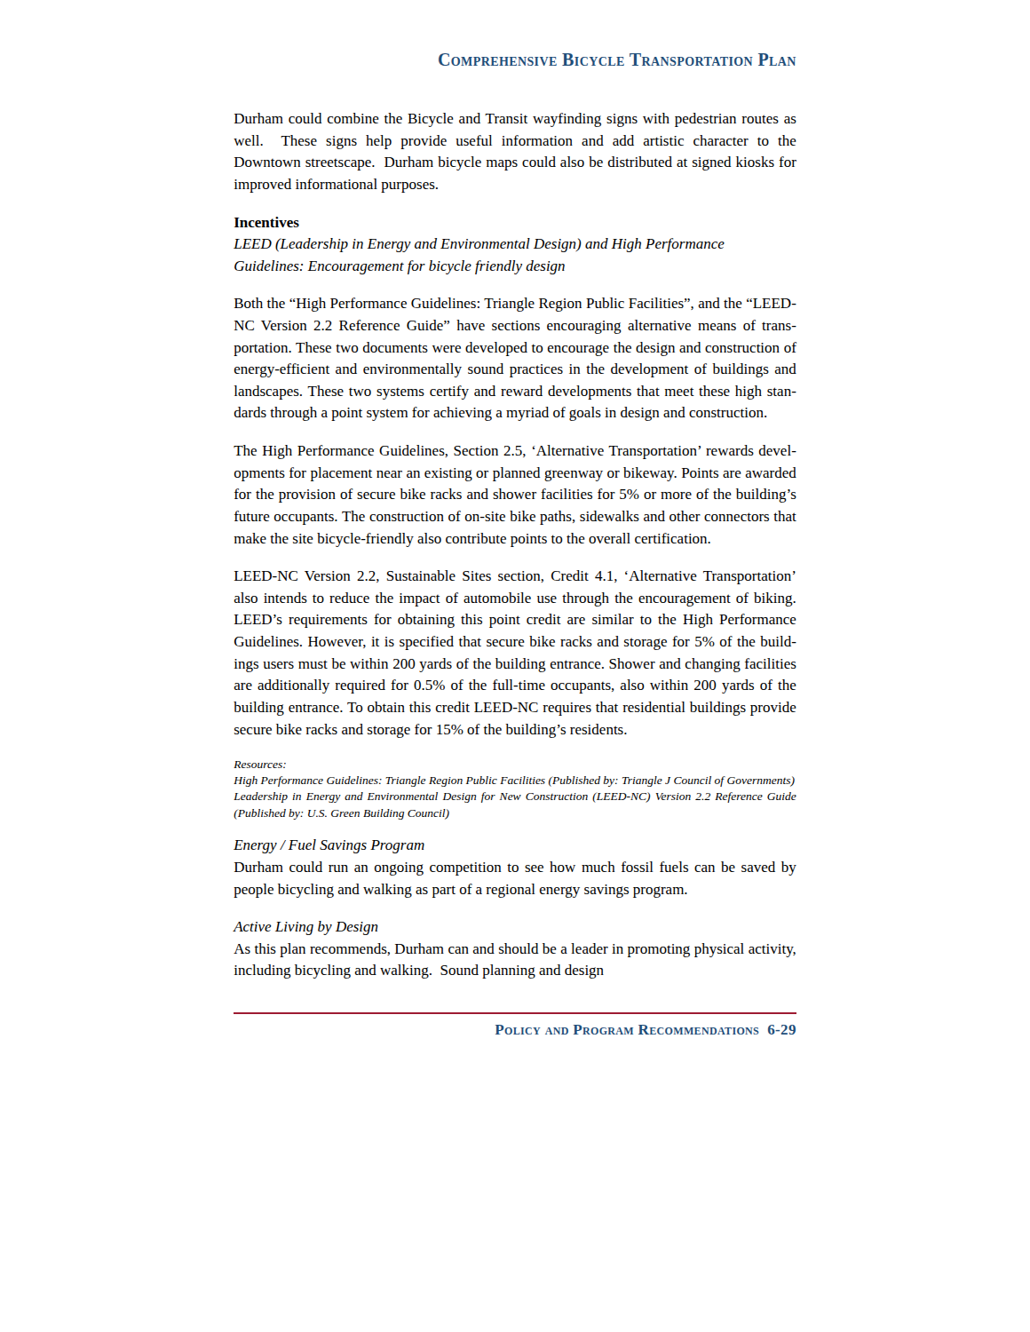Comprehensive Bicycle Transportation Plan
Durham could combine the Bicycle and Transit wayfinding signs with pedestrian routes as well. These signs help provide useful information and add artistic character to the Downtown streetscape. Durham bicycle maps could also be distributed at signed kiosks for improved informational purposes.
Incentives
LEED (Leadership in Energy and Environmental Design) and High Performance Guidelines: Encouragement for bicycle friendly design
Both the “High Performance Guidelines: Triangle Region Public Facilities”, and the “LEED-NC Version 2.2 Reference Guide” have sections encouraging alternative means of transportation. These two documents were developed to encourage the design and construction of energy-efficient and environmentally sound practices in the development of buildings and landscapes. These two systems certify and reward developments that meet these high standards through a point system for achieving a myriad of goals in design and construction.
The High Performance Guidelines, Section 2.5, ‘Alternative Transportation’ rewards developments for placement near an existing or planned greenway or bikeway. Points are awarded for the provision of secure bike racks and shower facilities for 5% or more of the building’s future occupants. The construction of on-site bike paths, sidewalks and other connectors that make the site bicycle-friendly also contribute points to the overall certification.
LEED-NC Version 2.2, Sustainable Sites section, Credit 4.1, ‘Alternative Transportation’ also intends to reduce the impact of automobile use through the encouragement of biking. LEED’s requirements for obtaining this point credit are similar to the High Performance Guidelines. However, it is specified that secure bike racks and storage for 5% of the buildings users must be within 200 yards of the building entrance. Shower and changing facilities are additionally required for 0.5% of the full-time occupants, also within 200 yards of the building entrance. To obtain this credit LEED-NC requires that residential buildings provide secure bike racks and storage for 15% of the building’s residents.
Resources:
High Performance Guidelines: Triangle Region Public Facilities (Published by: Triangle J Council of Governments) Leadership in Energy and Environmental Design for New Construction (LEED-NC) Version 2.2 Reference Guide (Published by: U.S. Green Building Council)
Energy / Fuel Savings Program
Durham could run an ongoing competition to see how much fossil fuels can be saved by people bicycling and walking as part of a regional energy savings program.
Active Living by Design
As this plan recommends, Durham can and should be a leader in promoting physical activity, including bicycling and walking. Sound planning and design
Policy and Program Recommendations 6-29